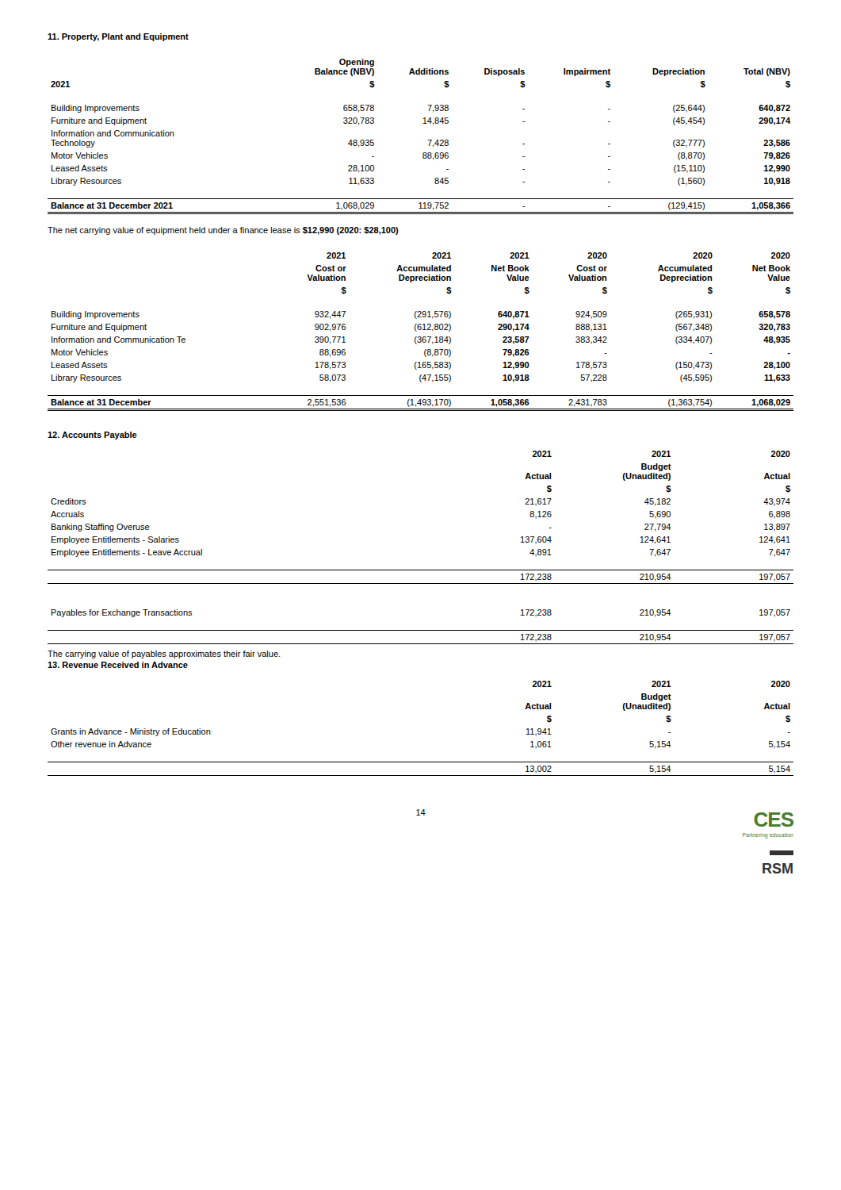11. Property, Plant and Equipment
| | Opening Balance (NBV) | Additions | Disposals | Impairment | Depreciation | Total (NBV) |
| 2021 | $ | $ | $ | $ | $ | $ |
| Building Improvements | 658,578 | 7,938 | - | - | (25,644) | 640,872 |
| Furniture and Equipment | 320,783 | 14,845 | - | - | (45,454) | 290,174 |
| Information and Communication Technology | 48,935 | 7,428 | - | - | (32,777) | 23,586 |
| Motor Vehicles | - | 88,696 | - | - | (8,870) | 79,826 |
| Leased Assets | 28,100 | - | - | - | (15,110) | 12,990 |
| Library Resources | 11,633 | 845 | - | - | (1,560) | 10,918 |
| Balance at 31 December 2021 | 1,068,029 | 119,752 | - | - | (129,415) | 1,058,366 |
The net carrying value of equipment held under a finance lease is $12,990 (2020: $28,100)
| | 2021 | 2021 | 2021 | 2020 | 2020 | 2020 |
| | Cost or Valuation | Accumulated Depreciation | Net Book Value | Cost or Valuation | Accumulated Depreciation | Net Book Value |
| | $ | $ | $ | $ | $ | $ |
| Building Improvements | 932,447 | (291,576) | 640,871 | 924,509 | (265,931) | 658,578 |
| Furniture and Equipment | 902,976 | (612,802) | 290,174 | 888,131 | (567,348) | 320,783 |
| Information and Communication Te | 390,771 | (367,184) | 23,587 | 383,342 | (334,407) | 48,935 |
| Motor Vehicles | 88,696 | (8,870) | 79,826 | - | - | - |
| Leased Assets | 178,573 | (165,583) | 12,990 | 178,573 | (150,473) | 28,100 |
| Library Resources | 58,073 | (47,155) | 10,918 | 57,228 | (45,595) | 11,633 |
| Balance at 31 December | 2,551,536 | (1,493,170) | 1,058,366 | 2,431,783 | (1,363,754) | 1,068,029 |
12. Accounts Payable
| | 2021 | 2021 | 2020 |
| | Actual | Budget (Unaudited) | Actual |
| | $ | $ | $ |
| Creditors | 21,617 | 45,182 | 43,974 |
| Accruals | 8,126 | 5,690 | 6,898 |
| Banking Staffing Overuse | - | 27,794 | 13,897 |
| Employee Entitlements - Salaries | 137,604 | 124,641 | 124,641 |
| Employee Entitlements - Leave Accrual | 4,891 | 7,647 | 7,647 |
| | 172,238 | 210,954 | 197,057 |
| Payables for Exchange Transactions | 172,238 | 210,954 | 197,057 |
| | 172,238 | 210,954 | 197,057 |
The carrying value of payables approximates their fair value.
13. Revenue Received in Advance
| | 2021 | 2021 | 2020 |
| | Actual | Budget (Unaudited) | Actual |
| | $ | $ | $ |
| Grants in Advance - Ministry of Education | 11,941 | - | - |
| Other revenue in Advance | 1,061 | 5,154 | 5,154 |
| | 13,002 | 5,154 | 5,154 |
14
CES
Partnering education
RSM